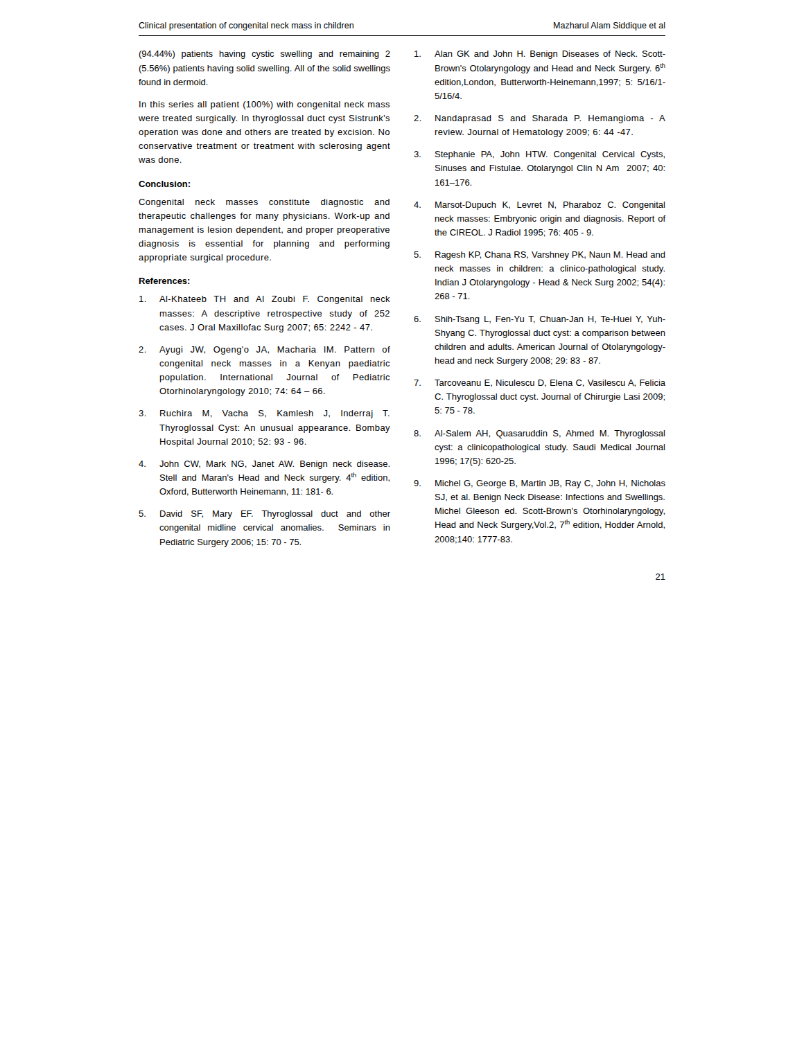Clinical presentation of congenital neck mass in children
Mazharul Alam Siddique et al
(94.44%) patients having cystic swelling and remaining 2 (5.56%) patients having solid swelling. All of the solid swellings found in dermoid.
In this series all patient (100%) with congenital neck mass were treated surgically. In thyroglossal duct cyst Sistrunk's operation was done and others are treated by excision. No conservative treatment or treatment with sclerosing agent was done.
Conclusion:
Congenital neck masses constitute diagnostic and therapeutic challenges for many physicians. Work-up and management is lesion dependent, and proper preoperative diagnosis is essential for planning and performing appropriate surgical procedure.
References:
Al-Khateeb TH and Al Zoubi F. Congenital neck masses: A descriptive retrospective study of 252 cases. J Oral Maxillofac Surg 2007; 65: 2242 - 47.
Ayugi JW, Ogeng'o JA, Macharia IM. Pattern of congenital neck masses in a Kenyan paediatric population. International Journal of Pediatric Otorhinolaryngology 2010; 74: 64 – 66.
Ruchira M, Vacha S, Kamlesh J, Inderraj T. Thyroglossal Cyst: An unusual appearance. Bombay Hospital Journal 2010; 52: 93 - 96.
John CW, Mark NG, Janet AW. Benign neck disease. Stell and Maran's Head and Neck surgery. 4th edition, Oxford, Butterworth Heinemann, 11: 181- 6.
David SF, Mary EF. Thyroglossal duct and other congenital midline cervical anomalies. Seminars in Pediatric Surgery 2006; 15: 70 - 75.
Alan GK and John H. Benign Diseases of Neck. Scott-Brown's Otolaryngology and Head and Neck Surgery. 6th edition,London, Butterworth-Heinemann,1997; 5: 5/16/1-5/16/4.
Nandaprasad S and Sharada P. Hemangioma - A review. Journal of Hematology 2009; 6: 44 -47.
Stephanie PA, John HTW. Congenital Cervical Cysts, Sinuses and Fistulae. Otolaryngol Clin N Am 2007; 40: 161–176.
Marsot-Dupuch K, Levret N, Pharaboz C. Congenital neck masses: Embryonic origin and diagnosis. Report of the CIREOL. J Radiol 1995; 76: 405 - 9.
Ragesh KP, Chana RS, Varshney PK, Naun M. Head and neck masses in children: a clinico-pathological study. Indian J Otolaryngology - Head & Neck Surg 2002; 54(4): 268 - 71.
Shih-Tsang L, Fen-Yu T, Chuan-Jan H, Te-Huei Y, Yuh-Shyang C. Thyroglossal duct cyst: a comparison between children and adults. American Journal of Otolaryngology- head and neck Surgery 2008; 29: 83 - 87.
Tarcoveanu E, Niculescu D, Elena C, Vasilescu A, Felicia C. Thyroglossal duct cyst. Journal of Chirurgie Lasi 2009; 5: 75 - 78.
Al-Salem AH, Quasaruddin S, Ahmed M. Thyroglossal cyst: a clinicopathological study. Saudi Medical Journal 1996; 17(5): 620-25.
Michel G, George B, Martin JB, Ray C, John H, Nicholas SJ, et al. Benign Neck Disease: Infections and Swellings. Michel Gleeson ed. Scott-Brown's Otorhinolaryngology, Head and Neck Surgery,Vol.2, 7th edition, Hodder Arnold, 2008;140: 1777-83.
21